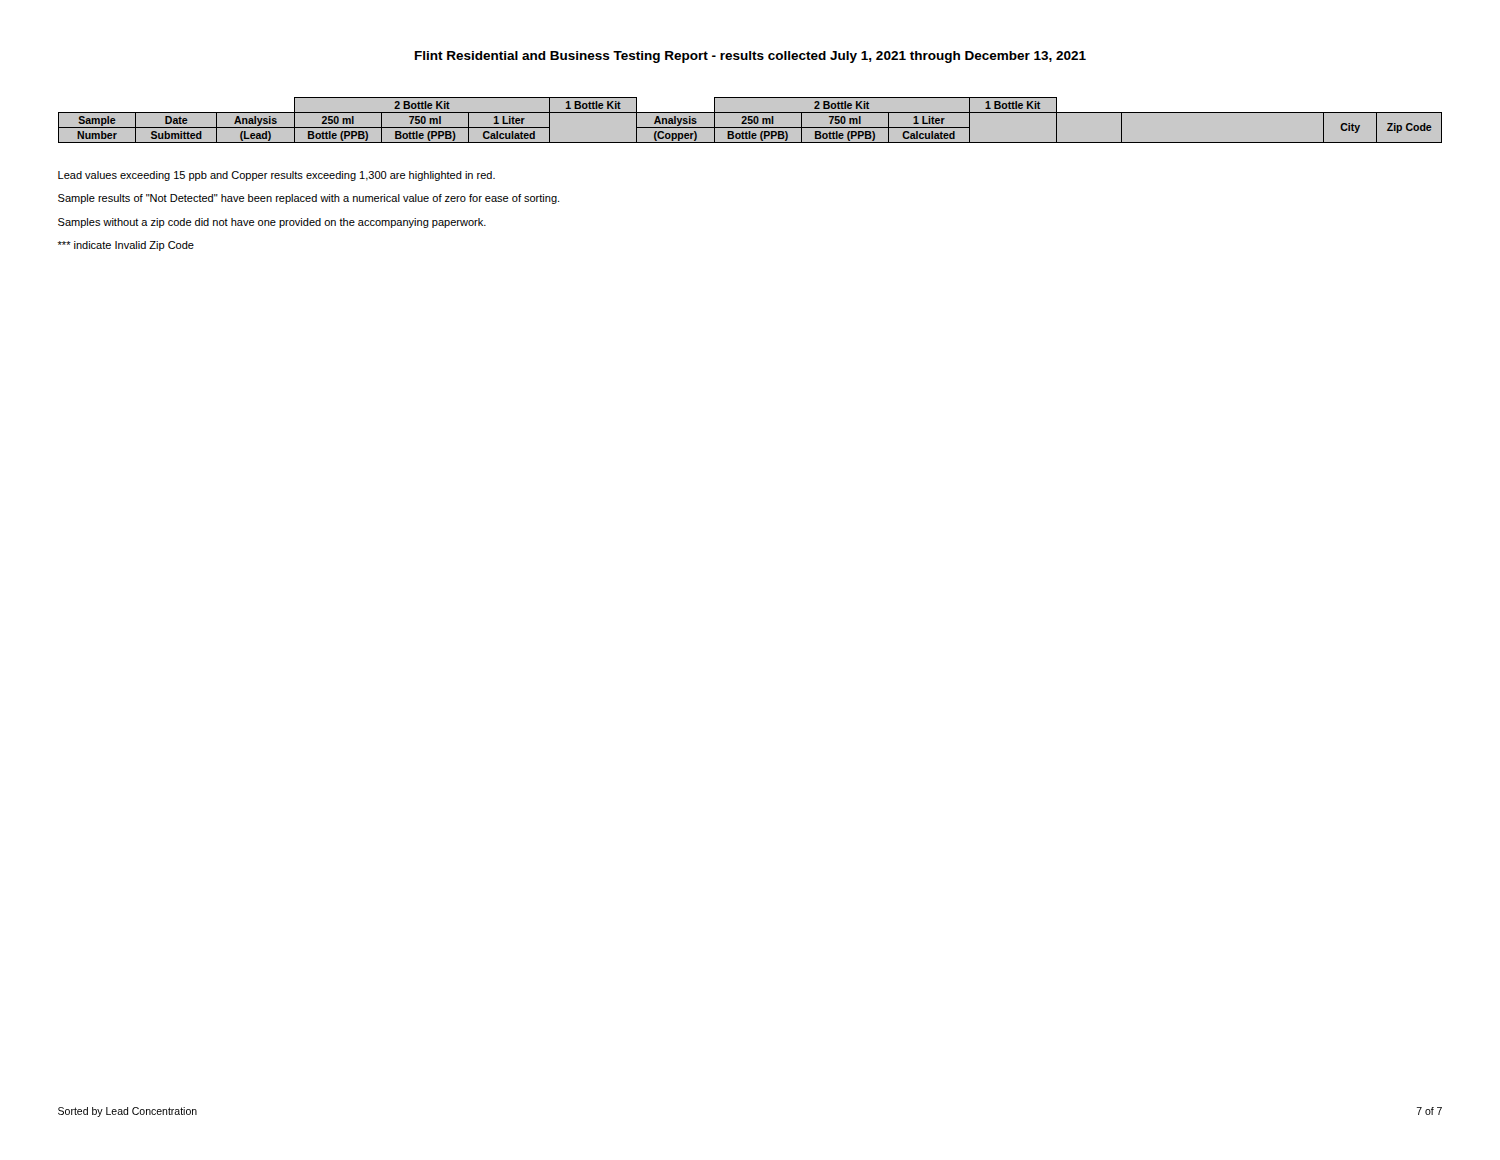Flint Residential and Business Testing Report - results collected July 1, 2021 through December 13, 2021
| | | | 2 Bottle Kit | 1 Bottle Kit | | 2 Bottle Kit | 1 Bottle Kit | | | | |
| Sample | Date | Analysis | 250 ml | 750 ml | 1 Liter | | Analysis | 250 ml | 750 ml | 1 Liter | | | | City | Zip Code |
| Number | Submitted | (Lead) | Bottle (PPB) | Bottle (PPB) | Calculated | (Copper) | Bottle (PPB) | Bottle (PPB) | Calculated |
Lead values exceeding 15 ppb and Copper results exceeding 1,300 are highlighted in red.
Sample results of "Not Detected" have been replaced with a numerical value of zero for ease of sorting.
Samples without a zip code did not have one provided on the accompanying paperwork.
*** indicate Invalid Zip Code
Sorted by Lead Concentration 7 of 7